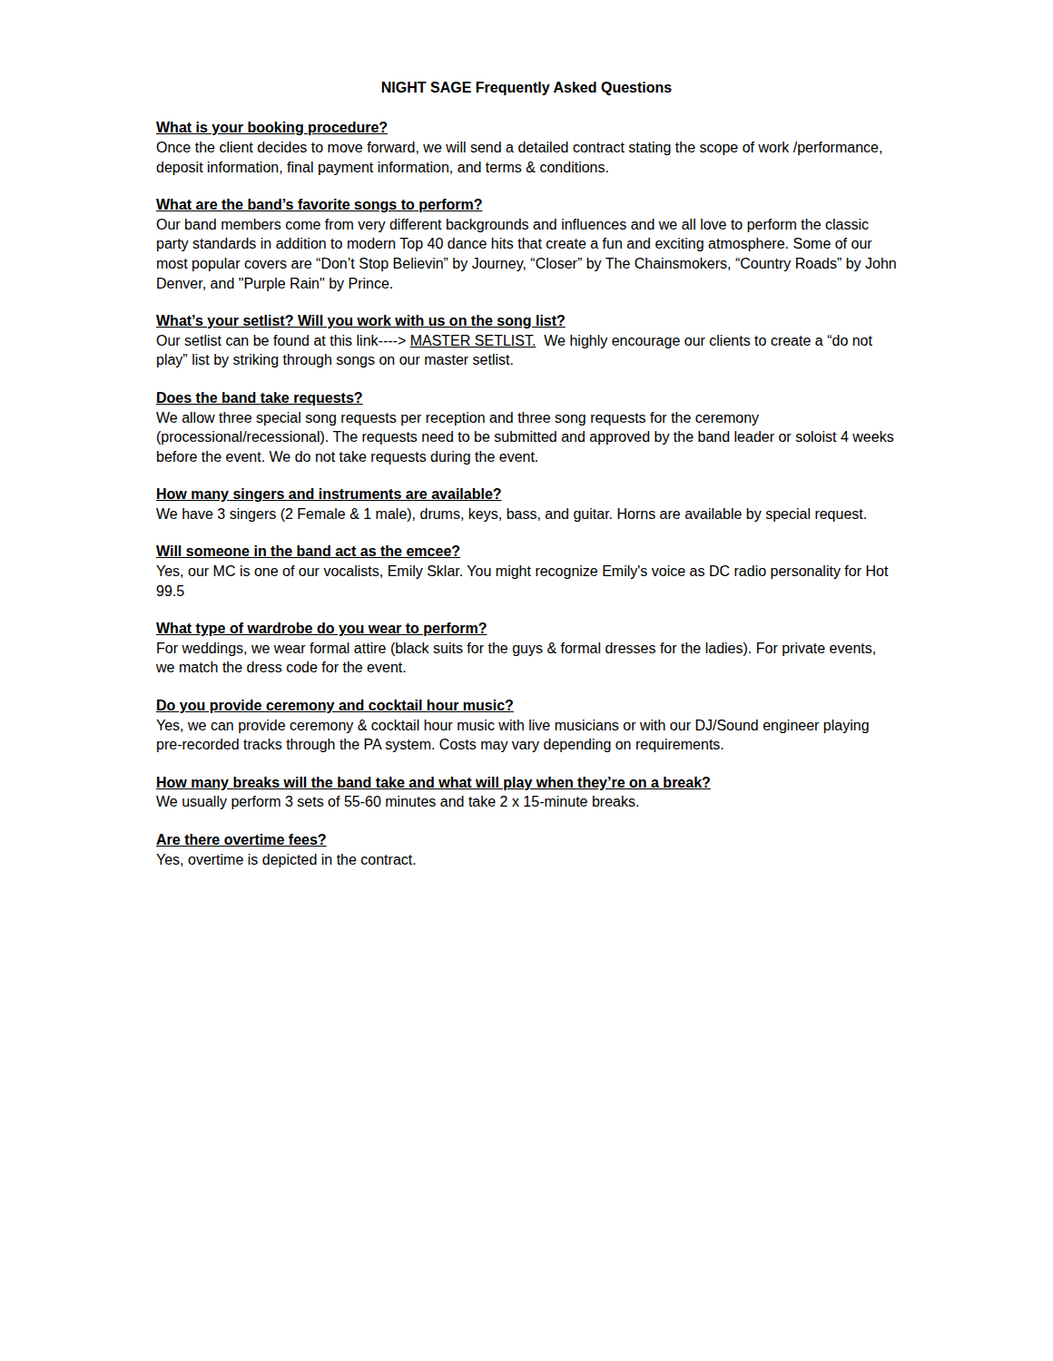NIGHT SAGE Frequently Asked Questions
What is your booking procedure?
Once the client decides to move forward, we will send a detailed contract stating the scope of work /performance, deposit information, final payment information, and terms & conditions.
What are the band’s favorite songs to perform?
Our band members come from very different backgrounds and influences and we all love to perform the classic party standards in addition to modern Top 40 dance hits that create a fun and exciting atmosphere. Some of our most popular covers are “Don’t Stop Believin” by Journey, “Closer” by The Chainsmokers, “Country Roads” by John Denver, and "Purple Rain" by Prince.
What’s your setlist? Will you work with us on the song list?
Our setlist can be found at this link----> MASTER SETLIST. We highly encourage our clients to create a “do not play” list by striking through songs on our master setlist.
Does the band take requests?
We allow three special song requests per reception and three song requests for the ceremony (processional/recessional). The requests need to be submitted and approved by the band leader or soloist 4 weeks before the event. We do not take requests during the event.
How many singers and instruments are available?
We have 3 singers (2 Female & 1 male), drums, keys, bass, and guitar. Horns are available by special request.
Will someone in the band act as the emcee?
Yes, our MC is one of our vocalists, Emily Sklar. You might recognize Emily's voice as DC radio personality for Hot 99.5
What type of wardrobe do you wear to perform?
For weddings, we wear formal attire (black suits for the guys & formal dresses for the ladies). For private events, we match the dress code for the event.
Do you provide ceremony and cocktail hour music?
Yes, we can provide ceremony & cocktail hour music with live musicians or with our DJ/Sound engineer playing pre-recorded tracks through the PA system. Costs may vary depending on requirements.
How many breaks will the band take and what will play when they’re on a break?
We usually perform 3 sets of 55-60 minutes and take 2 x 15-minute breaks.
Are there overtime fees?
Yes, overtime is depicted in the contract.